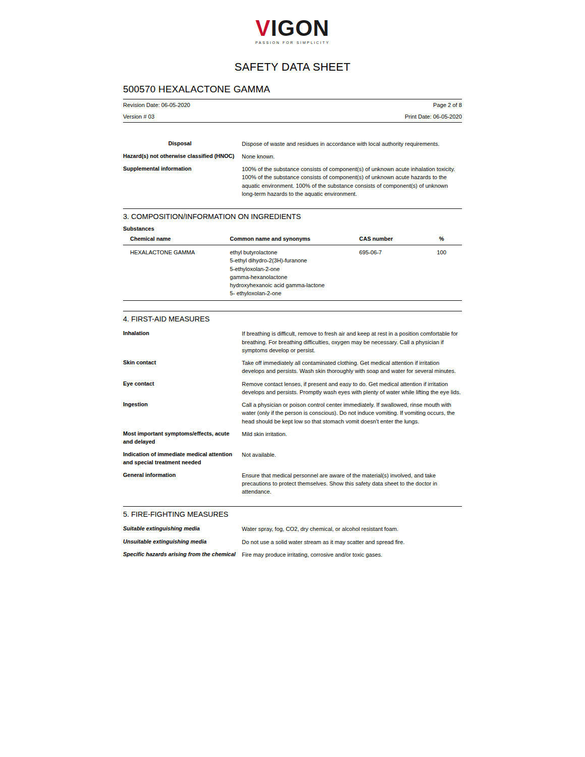VIGON
PASSION FOR SIMPLICITY
SAFETY DATA SHEET
500570 HEXALACTONE GAMMA
| Revision Date: 06-05-2020 | Page 2 of 8 |
| Version # 03 | Print Date: 06-05-2020 |
| Disposal | Dispose of waste and residues in accordance with local authority requirements. |
| Hazard(s) not otherwise classified (HNOC) | None known. |
| Supplemental information | 100% of the substance consists of component(s) of unknown acute inhalation toxicity. 100% of the substance consists of component(s) of unknown acute hazards to the aquatic environment. 100% of the substance consists of component(s) of unknown long-term hazards to the aquatic environment. |
3. COMPOSITION/INFORMATION ON INGREDIENTS
Substances
| Chemical name | Common name and synonyms | CAS number | % |
| --- | --- | --- | --- |
| HEXALACTONE GAMMA | ethyl butyrolactone 5-ethyl dihydro-2(3H)-furanone 5-ethyloxolan-2-one gamma-hexanolactone hydroxyhexanoic acid gamma-lactone 5- ethyloxolan-2-one | 695-06-7 | 100 |
4. FIRST-AID MEASURES
| Inhalation | If breathing is difficult, remove to fresh air and keep at rest in a position comfortable for breathing. For breathing difficulties, oxygen may be necessary. Call a physician if symptoms develop or persist. |
| Skin contact | Take off immediately all contaminated clothing. Get medical attention if irritation develops and persists. Wash skin thoroughly with soap and water for several minutes. |
| Eye contact | Remove contact lenses, if present and easy to do. Get medical attention if irritation develops and persists. Promptly wash eyes with plenty of water while lifting the eye lids. |
| Ingestion | Call a physician or poison control center immediately. If swallowed, rinse mouth with water (only if the person is conscious). Do not induce vomiting. If vomiting occurs, the head should be kept low so that stomach vomit doesn't enter the lungs. |
| Most important symptoms/effects, acute and delayed | Mild skin irritation. |
| Indication of immediate medical attention and special treatment needed | Not available. |
| General information | Ensure that medical personnel are aware of the material(s) involved, and take precautions to protect themselves. Show this safety data sheet to the doctor in attendance. |
5. FIRE-FIGHTING MEASURES
| Suitable extinguishing media | Water spray, fog, CO2, dry chemical, or alcohol resistant foam. |
| Unsuitable extinguishing media | Do not use a solid water stream as it may scatter and spread fire. |
| Specific hazards arising from the chemical | Fire may produce irritating, corrosive and/or toxic gases. |